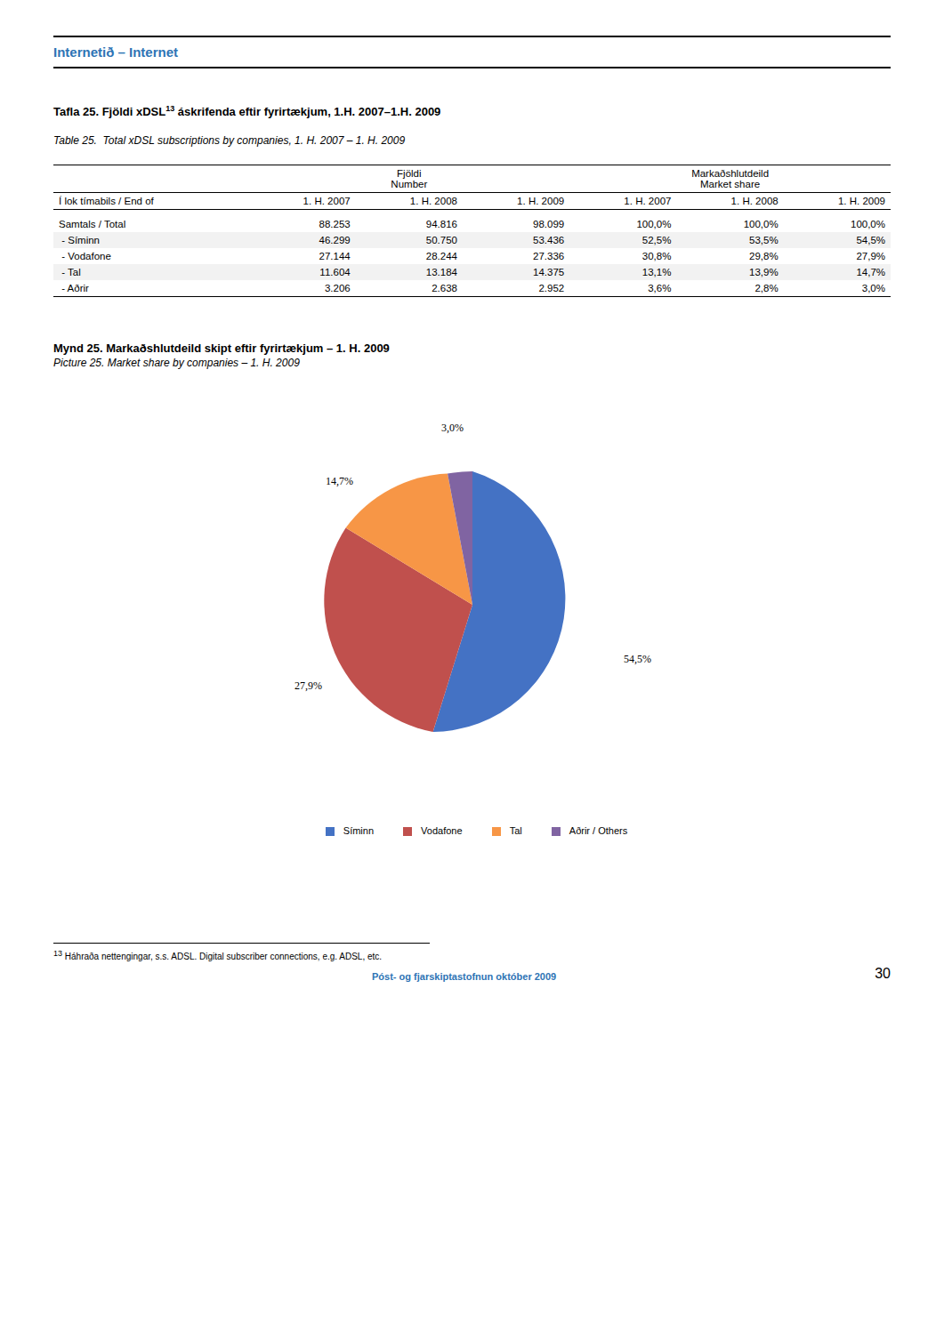Internetið – Internet
Tafla 25. Fjöldi xDSL13 áskrifenda eftir fyrirtækjum, 1.H. 2007–1.H. 2009
Table 25. Total xDSL subscriptions by companies, 1. H. 2007 – 1. H. 2009
| | Fjöldi Number | Markaðshlutdeild Market share |
| --- | --- | --- |
| Í lok tímabils / End of | 1. H. 2007 | 1. H. 2008 | 1. H. 2009 | 1. H. 2007 | 1. H. 2008 | 1. H. 2009 |
| Samtals / Total | 88.253 | 94.816 | 98.099 | 100,0% | 100,0% | 100,0% |
| - Síminn | 46.299 | 50.750 | 53.436 | 52,5% | 53,5% | 54,5% |
| - Vodafone | 27.144 | 28.244 | 27.336 | 30,8% | 29,8% | 27,9% |
| - Tal | 11.604 | 13.184 | 14.375 | 13,1% | 13,9% | 14,7% |
| - Aðrir | 3.206 | 2.638 | 2.952 | 3,6% | 2,8% | 3,0% |
Mynd 25. Markaðshlutdeild skipt eftir fyrirtækjum – 1. H. 2009
Picture 25. Market share by companies – 1. H. 2009
54,5% 27,9% 14,7% 3,0%
Síminn Vodafone Tal Aðrir / Others
13 Háhraða nettengingar, s.s. ADSL. Digital subscriber connections, e.g. ADSL, etc.
Póst- og fjarskiptastofnun október 2009
30